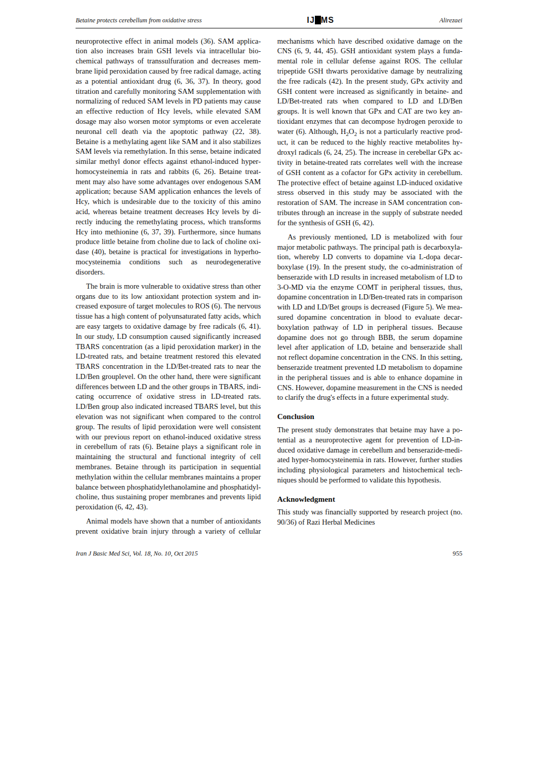Betaine protects cerebellum from oxidative stress IJ MS Alirezaei
neuroprotective effect in animal models (36). SAM application also increases brain GSH levels via intracellular biochemical pathways of transsulfuration and decreases membrane lipid peroxidation caused by free radical damage, acting as a potential antioxidant drug (6, 36, 37). In theory, good titration and carefully monitoring SAM supplementation with normalizing of reduced SAM levels in PD patients may cause an effective reduction of Hcy levels, while elevated SAM dosage may also worsen motor symptoms or even accelerate neuronal cell death via the apoptotic pathway (22, 38). Betaine is a methylating agent like SAM and it also stabilizes SAM levels via remethylation. In this sense, betaine indicated similar methyl donor effects against ethanol-induced hyperhomocysteinemia in rats and rabbits (6, 26). Betaine treatment may also have some advantages over endogenous SAM application; because SAM application enhances the levels of Hcy, which is undesirable due to the toxicity of this amino acid, whereas betaine treatment decreases Hcy levels by directly inducing the remethylating process, which transforms Hcy into methionine (6, 37, 39). Furthermore, since humans produce little betaine from choline due to lack of choline oxidase (40), betaine is practical for investigations in hyperhomocysteinemia conditions such as neurodegenerative disorders.
The brain is more vulnerable to oxidative stress than other organs due to its low antioxidant protection system and increased exposure of target molecules to ROS (6). The nervous tissue has a high content of polyunsaturated fatty acids, which are easy targets to oxidative damage by free radicals (6, 41). In our study, LD consumption caused significantly increased TBARS concentration (as a lipid peroxidation marker) in the LD-treated rats, and betaine treatment restored this elevated TBARS concentration in the LD/Bet-treated rats to near the LD/Ben grouplevel. On the other hand, there were significant differences between LD and the other groups in TBARS, indicating occurrence of oxidative stress in LD-treated rats. LD/Ben group also indicated increased TBARS level, but this elevation was not significant when compared to the control group. The results of lipid peroxidation were well consistent with our previous report on ethanol-induced oxidative stress in cerebellum of rats (6). Betaine plays a significant role in maintaining the structural and functional integrity of cell membranes. Betaine through its participation in sequential methylation within the cellular membranes maintains a proper balance between phosphatidylethanolamine and phosphatidylcholine, thus sustaining proper membranes and prevents lipid peroxidation (6, 42, 43).
Animal models have shown that a number of antioxidants prevent oxidative brain injury through a variety of cellular mechanisms which have described oxidative damage on the CNS (6, 9, 44, 45). GSH antioxidant system plays a fundamental role in cellular defense against ROS. The cellular tripeptide GSH thwarts peroxidative damage by neutralizing the free radicals (42). In the present study, GPx activity and GSH content were increased as significantly in betaine- and LD/Bet-treated rats when compared to LD and LD/Ben groups. It is well known that GPx and CAT are two key antioxidant enzymes that can decompose hydrogen peroxide to water (6). Although, H2O2 is not a particularly reactive product, it can be reduced to the highly reactive metabolites hydroxyl radicals (6, 24, 25). The increase in cerebellar GPx activity in betaine-treated rats correlates well with the increase of GSH content as a cofactor for GPx activity in cerebellum. The protective effect of betaine against LD-induced oxidative stress observed in this study may be associated with the restoration of SAM. The increase in SAM concentration contributes through an increase in the supply of substrate needed for the synthesis of GSH (6, 42).
As previously mentioned, LD is metabolized with four major metabolic pathways. The principal path is decarboxylation, whereby LD converts to dopamine via L-dopa decarboxylase (19). In the present study, the co-administration of benserazide with LD results in increased metabolism of LD to 3-O-MD via the enzyme COMT in peripheral tissues, thus, dopamine concentration in LD/Ben-treated rats in comparison with LD and LD/Bet groups is decreased (Figure 5). We measured dopamine concentration in blood to evaluate decarboxylation pathway of LD in peripheral tissues. Because dopamine does not go through BBB, the serum dopamine level after application of LD, betaine and benserazide shall not reflect dopamine concentration in the CNS. In this setting, benserazide treatment prevented LD metabolism to dopamine in the peripheral tissues and is able to enhance dopamine in CNS. However, dopamine measurement in the CNS is needed to clarify the drug's effects in a future experimental study.
Conclusion
The present study demonstrates that betaine may have a potential as a neuroprotective agent for prevention of LD-induced oxidative damage in cerebellum and benserazide-mediated hyper-homocysteinemia in rats. However, further studies including physiological parameters and histochemical techniques should be performed to validate this hypothesis.
Acknowledgment
This study was financially supported by research project (no. 90/36) of Razi Herbal Medicines
Iran J Basic Med Sci, Vol. 18, No. 10, Oct 2015 955